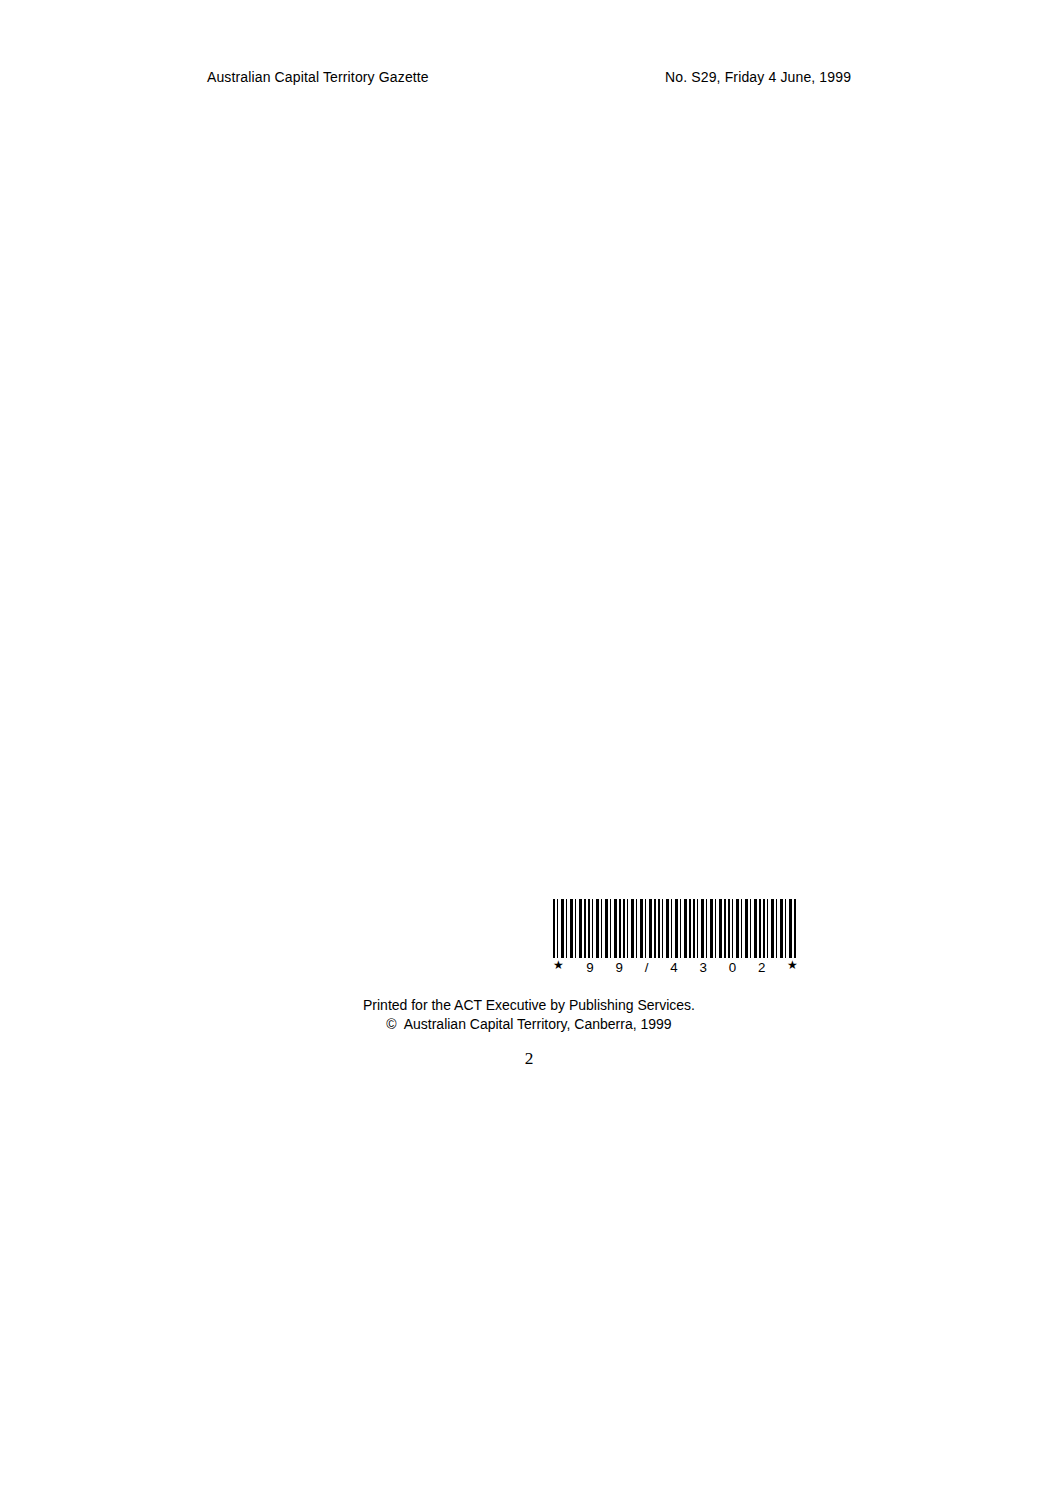Australian Capital Territory Gazette
No. S29, Friday 4 June, 1999
★ 9 9 / 4 3 0 2 ★
Printed for the ACT Executive by Publishing Services.
© Australian Capital Territory, Canberra, 1999
2